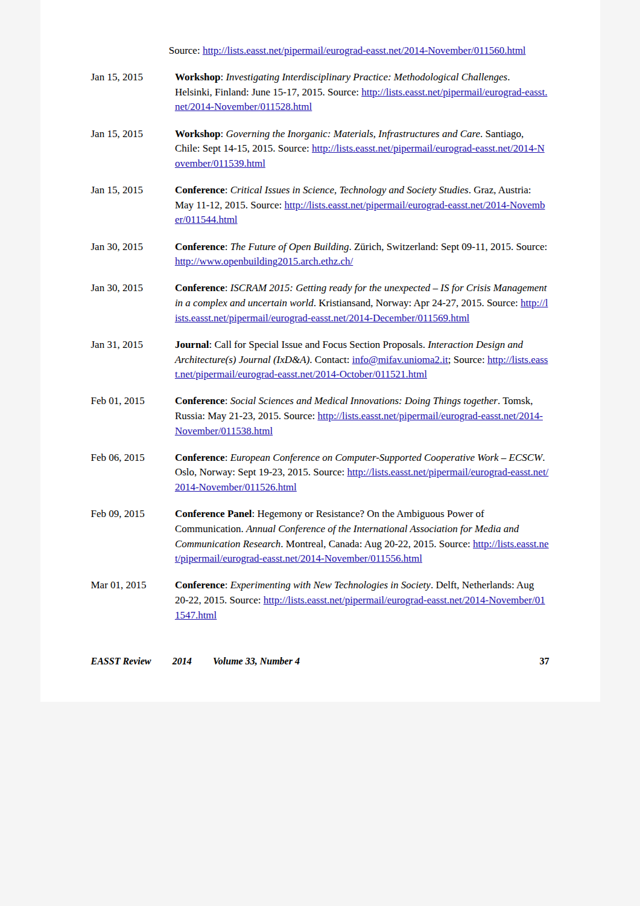Source: http://lists.easst.net/pipermail/eurograd-easst.net/2014-November/011560.html
Jan 15, 2015
Workshop: Investigating Interdisciplinary Practice: Methodological Challenges. Helsinki, Finland: June 15-17, 2015. Source: http://lists.easst.net/pipermail/eurograd-easst.net/2014-November/011528.html
Jan 15, 2015
Workshop: Governing the Inorganic: Materials, Infrastructures and Care. Santiago, Chile: Sept 14-15, 2015. Source: http://lists.easst.net/pipermail/eurograd-easst.net/2014-November/011539.html
Jan 15, 2015
Conference: Critical Issues in Science, Technology and Society Studies. Graz, Austria: May 11-12, 2015. Source: http://lists.easst.net/pipermail/eurograd-easst.net/2014-November/011544.html
Jan 30, 2015
Conference: The Future of Open Building. Zürich, Switzerland: Sept 09-11, 2015. Source: http://www.openbuilding2015.arch.ethz.ch/
Jan 30, 2015
Conference: ISCRAM 2015: Getting ready for the unexpected – IS for Crisis Management in a complex and uncertain world. Kristiansand, Norway: Apr 24-27, 2015. Source: http://lists.easst.net/pipermail/eurograd-easst.net/2014-December/011569.html
Jan 31, 2015
Journal: Call for Special Issue and Focus Section Proposals. Interaction Design and Architecture(s) Journal (IxD&A). Contact: info@mifav.unioma2.it; Source: http://lists.easst.net/pipermail/eurograd-easst.net/2014-October/011521.html
Feb 01, 2015
Conference: Social Sciences and Medical Innovations: Doing Things together. Tomsk, Russia: May 21-23, 2015. Source: http://lists.easst.net/pipermail/eurograd-easst.net/2014-November/011538.html
Feb 06, 2015
Conference: European Conference on Computer-Supported Cooperative Work – ECSCW. Oslo, Norway: Sept 19-23, 2015. Source: http://lists.easst.net/pipermail/eurograd-easst.net/2014-November/011526.html
Feb 09, 2015
Conference Panel: Hegemony or Resistance? On the Ambiguous Power of Communication. Annual Conference of the International Association for Media and Communication Research. Montreal, Canada: Aug 20-22, 2015. Source: http://lists.easst.net/pipermail/eurograd-easst.net/2014-November/011556.html
Mar 01, 2015
Conference: Experimenting with New Technologies in Society. Delft, Netherlands: Aug 20-22, 2015. Source: http://lists.easst.net/pipermail/eurograd-easst.net/2014-November/011547.html
EASST Review 2014 Volume 33, Number 4
37